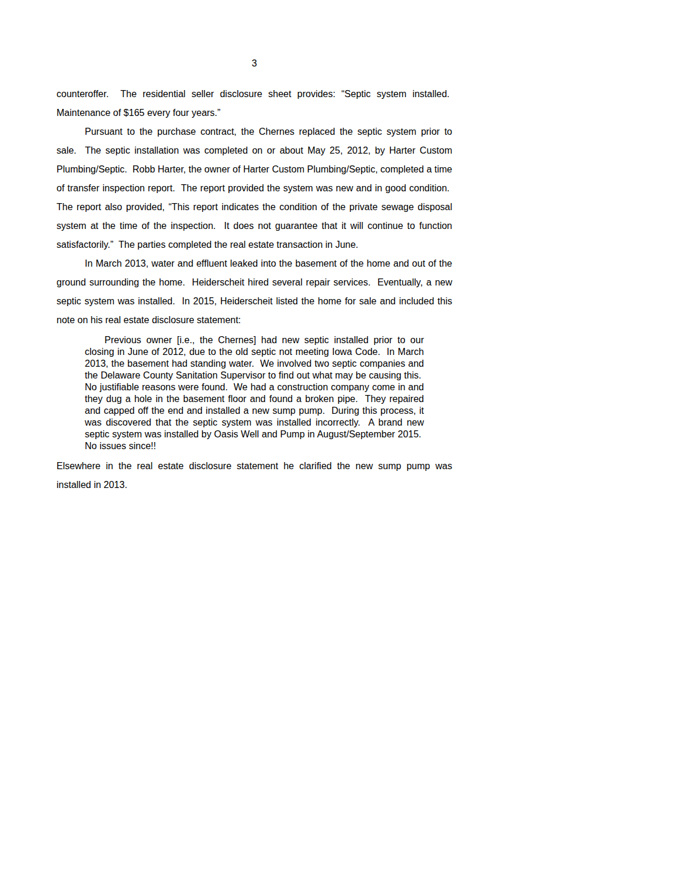3
counteroffer. The residential seller disclosure sheet provides: “Septic system installed. Maintenance of $165 every four years.”
Pursuant to the purchase contract, the Chernes replaced the septic system prior to sale. The septic installation was completed on or about May 25, 2012, by Harter Custom Plumbing/Septic. Robb Harter, the owner of Harter Custom Plumbing/Septic, completed a time of transfer inspection report. The report provided the system was new and in good condition. The report also provided, “This report indicates the condition of the private sewage disposal system at the time of the inspection. It does not guarantee that it will continue to function satisfactorily.” The parties completed the real estate transaction in June.
In March 2013, water and effluent leaked into the basement of the home and out of the ground surrounding the home. Heiderscheit hired several repair services. Eventually, a new septic system was installed. In 2015, Heiderscheit listed the home for sale and included this note on his real estate disclosure statement:
Previous owner [i.e., the Chernes] had new septic installed prior to our closing in June of 2012, due to the old septic not meeting Iowa Code. In March 2013, the basement had standing water. We involved two septic companies and the Delaware County Sanitation Supervisor to find out what may be causing this. No justifiable reasons were found. We had a construction company come in and they dug a hole in the basement floor and found a broken pipe. They repaired and capped off the end and installed a new sump pump. During this process, it was discovered that the septic system was installed incorrectly. A brand new septic system was installed by Oasis Well and Pump in August/September 2015. No issues since!!
Elsewhere in the real estate disclosure statement he clarified the new sump pump was installed in 2013.